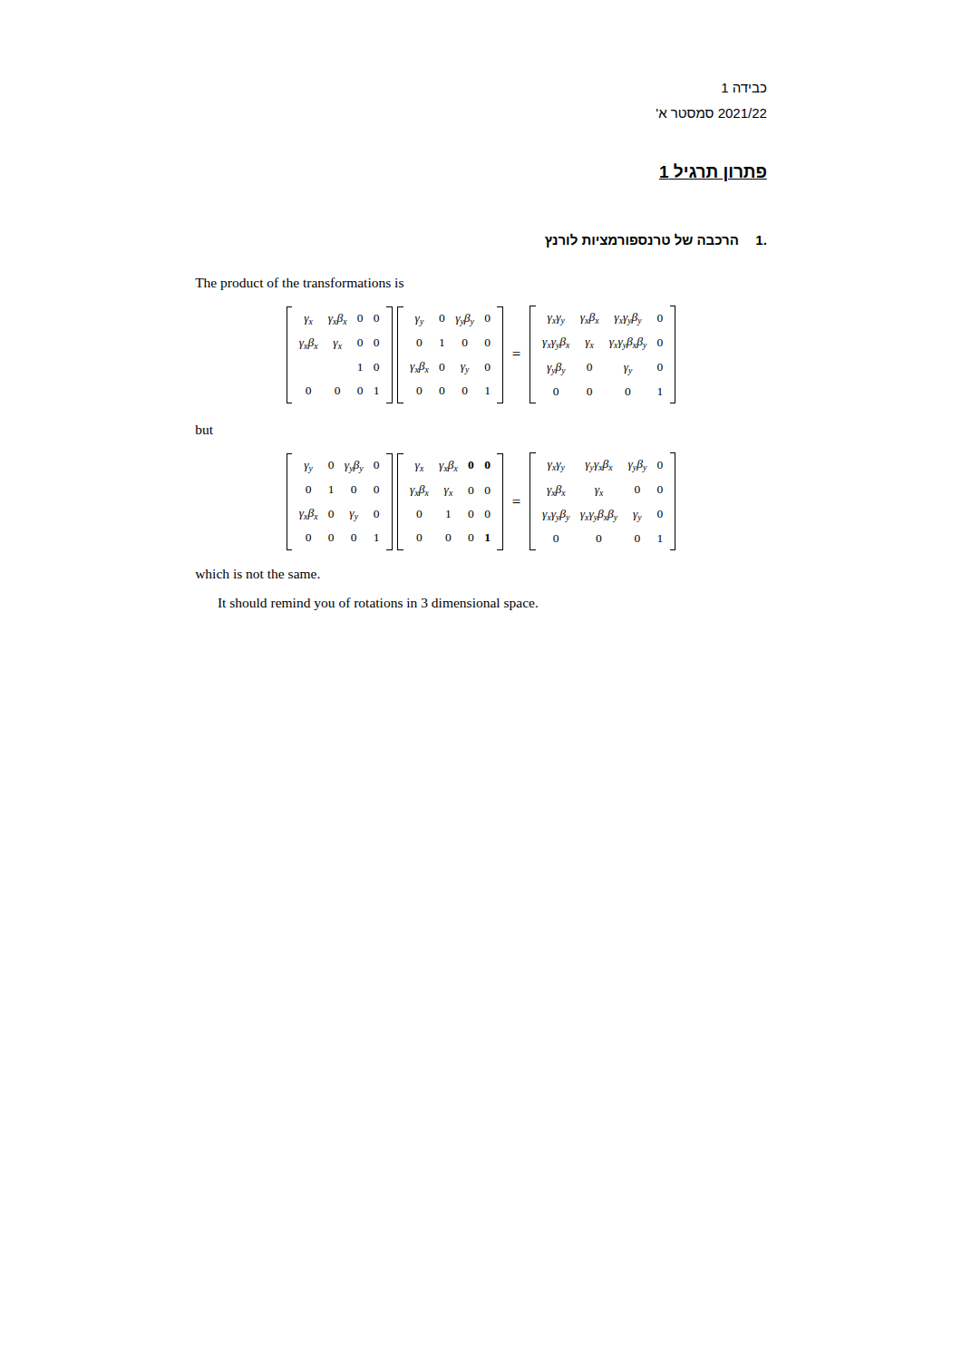כבידה 1
2021/22 סמסטר א'
פתרון תרגיל 1
.1 הרכבה של טרנספורמציות לורנץ
The product of the transformations is
| γ x | γ x β x | 0 | 0 |
| γ x β x | γ x | 0 | 0 |
| | | 1 | 0 |
| 0 | 0 | 0 | 1 |
| γ y | 0 | γ y β y | 0 |
| 0 | 1 | 0 | 0 |
| γ x β x | 0 | γ y | 0 |
| 0 | 0 | 0 | 1 |
=
| γ x γ y | γ x β x | γ x γ y β y | 0 |
| γ x γ y β x | γ x | γ x γ y β x β y | 0 |
| γ y β y | 0 | γ y | 0 |
| 0 | 0 | 0 | 1 |
but
| γ y | 0 | γ y β y | 0 |
| 0 | 1 | 0 | 0 |
| γ x β x | 0 | γ y | 0 |
| 0 | 0 | 0 | 1 |
| γ x | γ x β x | 0 | 0 |
| γ x β x | γ x | 0 | 0 |
| 0 | 1 | 0 | 0 |
| 0 | 0 | 0 | 1 |
=
| γ x γ y | γ y γ x β x | γ y β y | 0 |
| γ x β x | γ x | 0 | 0 |
| γ x γ y β y | γ x γ y β x β y | γ y | 0 |
| 0 | 0 | 0 | 1 |
which is not the same.
It should remind you of rotations in 3 dimensional space.